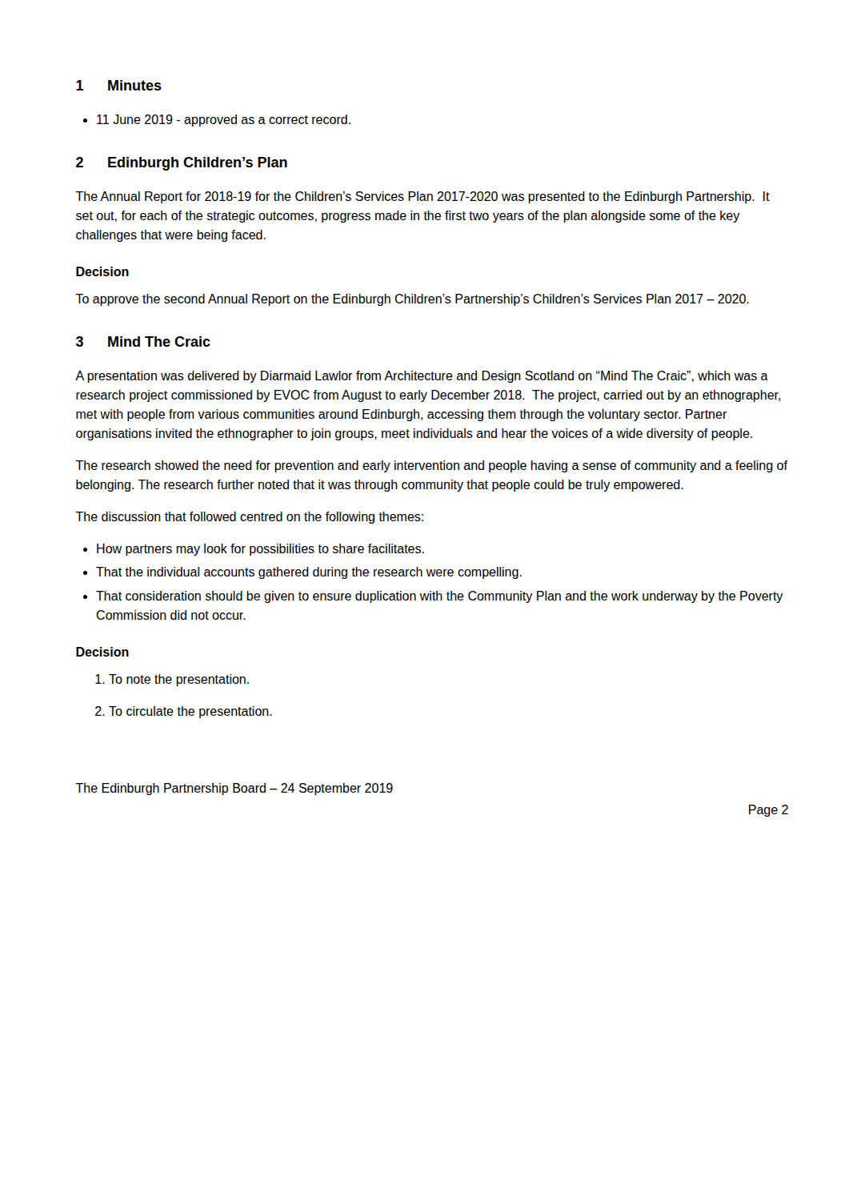1 Minutes
11 June 2019 - approved as a correct record.
2 Edinburgh Children’s Plan
The Annual Report for 2018-19 for the Children’s Services Plan 2017-2020 was presented to the Edinburgh Partnership. It set out, for each of the strategic outcomes, progress made in the first two years of the plan alongside some of the key challenges that were being faced.
Decision
To approve the second Annual Report on the Edinburgh Children’s Partnership’s Children’s Services Plan 2017 – 2020.
3 Mind The Craic
A presentation was delivered by Diarmaid Lawlor from Architecture and Design Scotland on “Mind The Craic”, which was a research project commissioned by EVOC from August to early December 2018. The project, carried out by an ethnographer, met with people from various communities around Edinburgh, accessing them through the voluntary sector. Partner organisations invited the ethnographer to join groups, meet individuals and hear the voices of a wide diversity of people.
The research showed the need for prevention and early intervention and people having a sense of community and a feeling of belonging. The research further noted that it was through community that people could be truly empowered.
The discussion that followed centred on the following themes:
How partners may look for possibilities to share facilitates.
That the individual accounts gathered during the research were compelling.
That consideration should be given to ensure duplication with the Community Plan and the work underway by the Poverty Commission did not occur.
Decision
To note the presentation.
To circulate the presentation.
The Edinburgh Partnership Board – 24 September 2019 Page 2